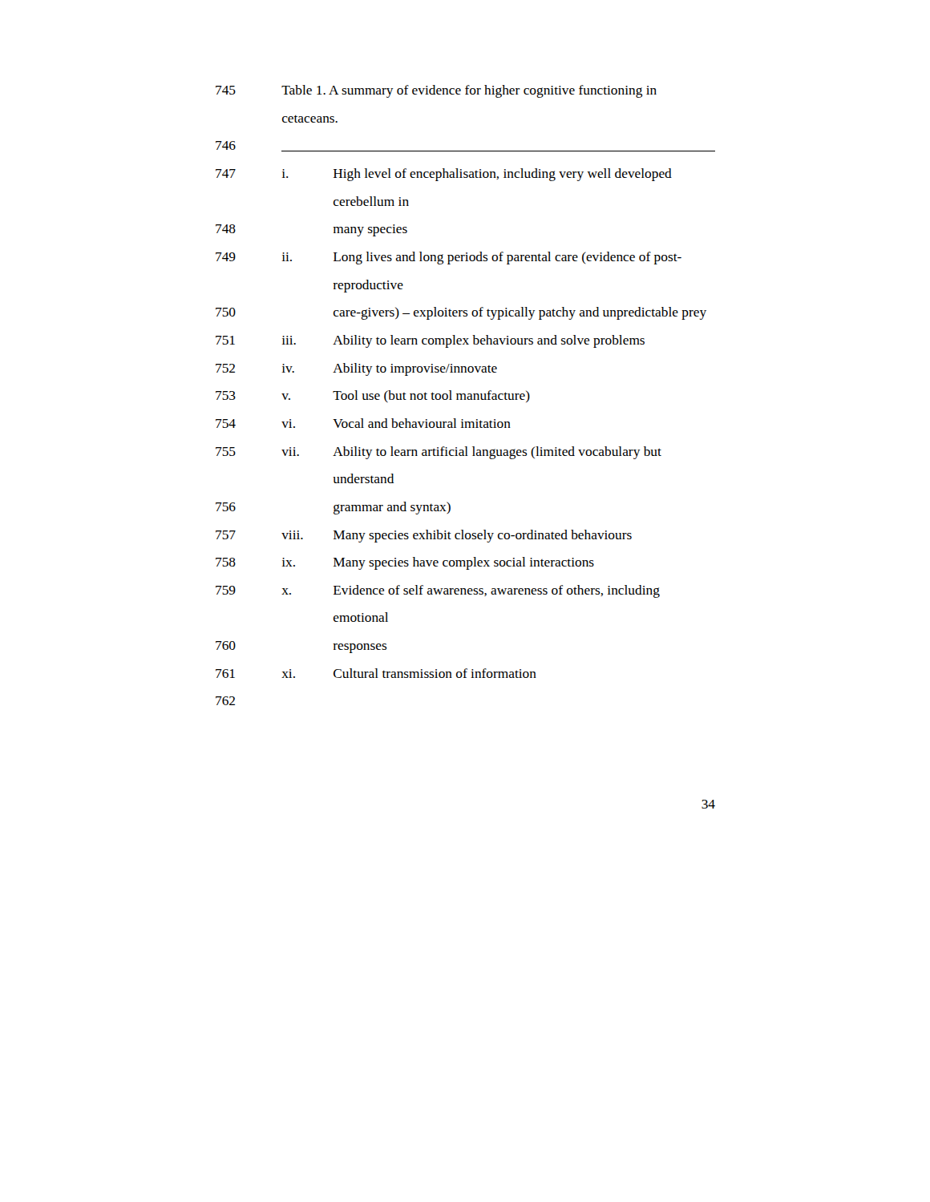745 Table 1. A summary of evidence for higher cognitive functioning in cetaceans.
746
747 i. High level of encephalisation, including very well developed cerebellum in
748 many species
749 ii. Long lives and long periods of parental care (evidence of post-reproductive
750 care-givers) – exploiters of typically patchy and unpredictable prey
751 iii. Ability to learn complex behaviours and solve problems
752 iv. Ability to improvise/innovate
753 v. Tool use (but not tool manufacture)
754 vi. Vocal and behavioural imitation
755 vii. Ability to learn artificial languages (limited vocabulary but understand
756 grammar and syntax)
757 viii. Many species exhibit closely co-ordinated behaviours
758 ix. Many species have complex social interactions
759 x. Evidence of self awareness, awareness of others, including emotional
760 responses
761 xi. Cultural transmission of information
762
34